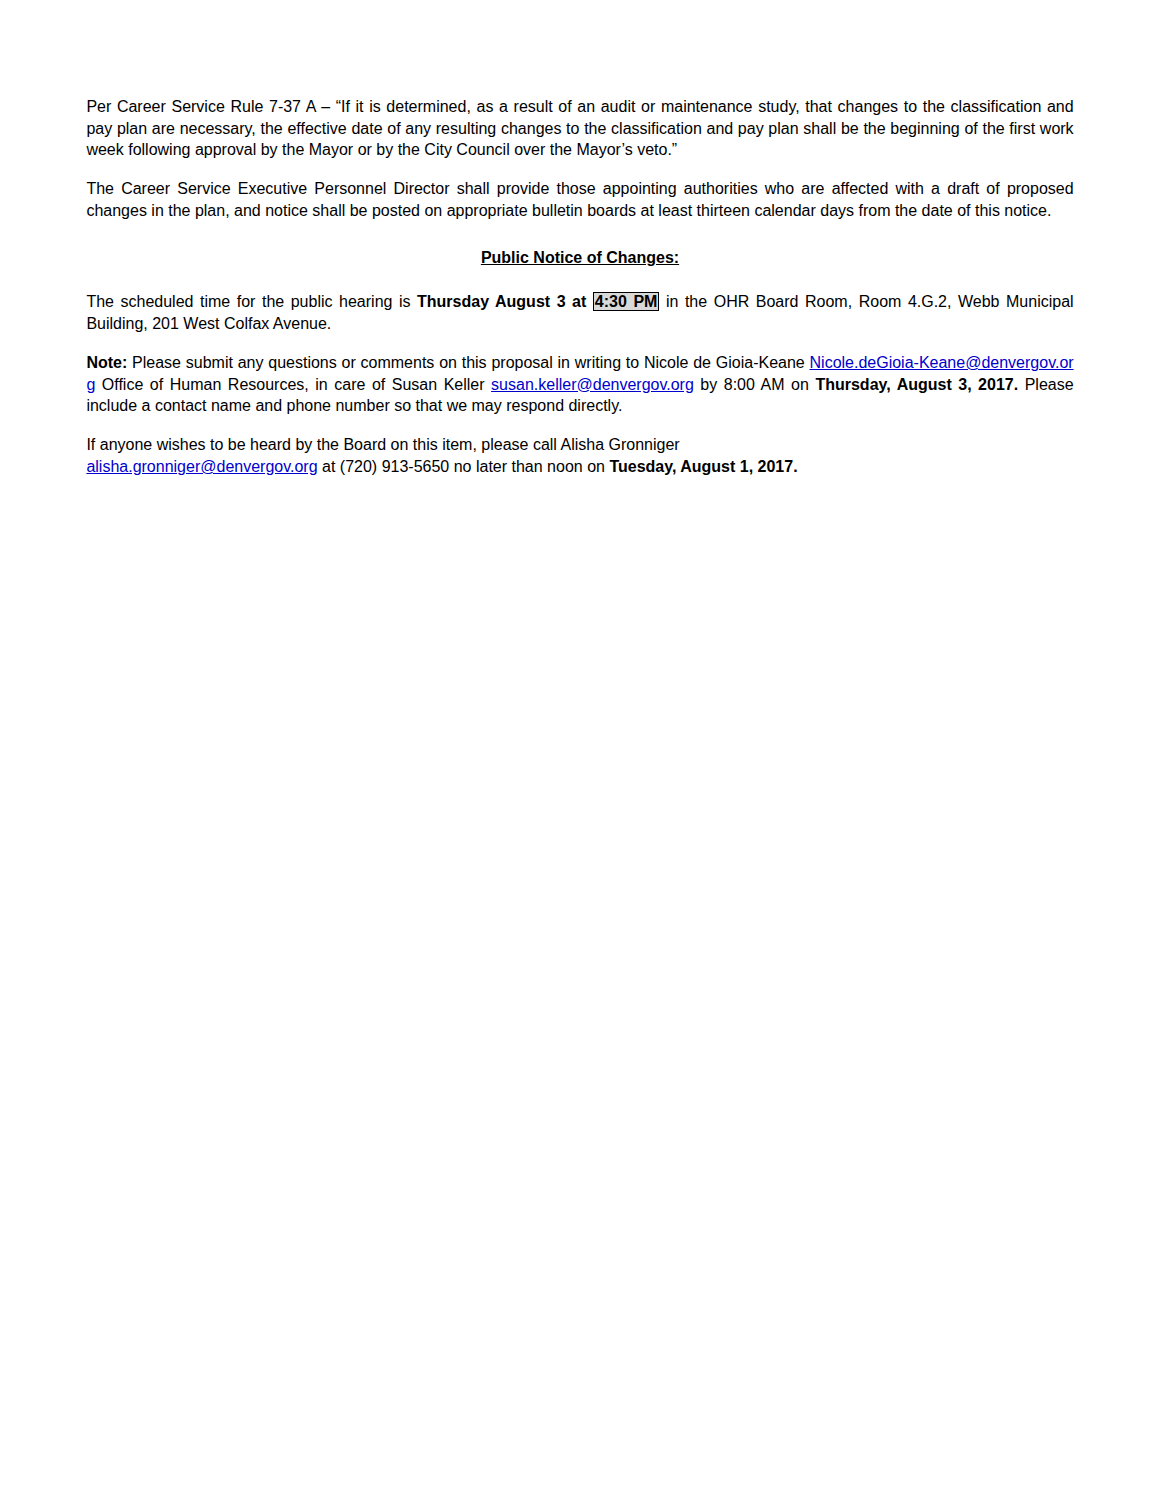Per Career Service Rule 7-37 A – “If it is determined, as a result of an audit or maintenance study, that changes to the classification and pay plan are necessary, the effective date of any resulting changes to the classification and pay plan shall be the beginning of the first work week following approval by the Mayor or by the City Council over the Mayor’s veto.”
The Career Service Executive Personnel Director shall provide those appointing authorities who are affected with a draft of proposed changes in the plan, and notice shall be posted on appropriate bulletin boards at least thirteen calendar days from the date of this notice.
Public Notice of Changes:
The scheduled time for the public hearing is Thursday August 3 at 4:30 PM in the OHR Board Room, Room 4.G.2, Webb Municipal Building, 201 West Colfax Avenue.
Note: Please submit any questions or comments on this proposal in writing to Nicole de Gioia-Keane Nicole.deGioia-Keane@denvergov.org Office of Human Resources, in care of Susan Keller susan.keller@denvergov.org by 8:00 AM on Thursday, August 3, 2017. Please include a contact name and phone number so that we may respond directly.
If anyone wishes to be heard by the Board on this item, please call Alisha Gronniger
alisha.gronniger@denvergov.org at (720) 913-5650 no later than noon on Tuesday, August 1, 2017.